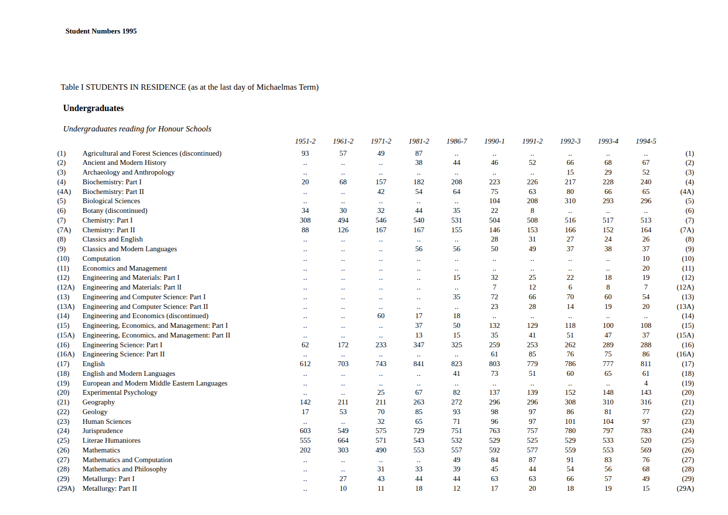Student Numbers 1995
Table I STUDENTS IN RESIDENCE (as at the last day of Michaelmas Term)
Undergraduates
Undergraduates reading for Honour Schools
| | | 1951-2 | 1961-2 | 1971-2 | 1981-2 | 1986-7 | 1990-1 | 1991-2 | 1992-3 | 1993-4 | 1994-5 | |
| --- | --- | --- | --- | --- | --- | --- | --- | --- | --- | --- | --- | --- |
| (1) | Agricultural and Forest Sciences (discontinued) | 93 | 57 | 49 | 87 | .. | .. | .. | .. | .. | .. | (1) |
| (2) | Ancient and Modern History | .. | .. | .. | 38 | 44 | 46 | 52 | 66 | 68 | 67 | (2) |
| (3) | Archaeology and Anthropology | .. | .. | .. | .. | .. | .. | .. | 15 | 29 | 52 | (3) |
| (4) | Biochemistry: Part I | 20 | 68 | 157 | 182 | 208 | 223 | 226 | 217 | 228 | 240 | (4) |
| (4A) | Biochemistry: Part II | .. | .. | 42 | 54 | 64 | 75 | 63 | 80 | 66 | 65 | (4A) |
| (5) | Biological Sciences | .. | .. | .. | .. | .. | 104 | 208 | 310 | 293 | 296 | (5) |
| (6) | Botany (discontinued) | 34 | 30 | 32 | 44 | 35 | 22 | 8 | .. | .. | .. | (6) |
| (7) | Chemistry: Part I | 308 | 494 | 546 | 540 | 531 | 504 | 508 | 516 | 517 | 513 | (7) |
| (7A) | Chemistry: Part II | 88 | 126 | 167 | 167 | 155 | 146 | 153 | 166 | 152 | 164 | (7A) |
| (8) | Classics and English | .. | .. | .. | .. | .. | 28 | 31 | 27 | 24 | 26 | (8) |
| (9) | Classics and Modern Languages | .. | .. | .. | 56 | 56 | 50 | 49 | 37 | 38 | 37 | (9) |
| (10) | Computation | .. | .. | .. | .. | .. | .. | .. | .. | .. | 10 | (10) |
| (11) | Economics and Management | .. | .. | .. | .. | .. | .. | .. | .. | .. | 20 | (11) |
| (12) | Engineering and Materials: Part I | .. | .. | .. | .. | 15 | 32 | 25 | 22 | 18 | 19 | (12) |
| (12A) | Engineering and Materials: Part lI | .. | .. | .. | .. | .. | 7 | 12 | 6 | 8 | 7 | (12A) |
| (13) | Engineering and Computer Science: Part I | .. | .. | .. | .. | 35 | 72 | 66 | 70 | 60 | 54 | (13) |
| (13A) | Engineering and Computer Science: Part II | .. | .. | .. | .. | .. | 23 | 28 | 14 | 19 | 20 | (13A) |
| (14) | Engineering and Economics (discontinued) | .. | .. | 60 | 17 | 18 | .. | .. | .. | .. | .. | (14) |
| (15) | Engineering, Economics, and Management: Part I | .. | .. | .. | 37 | 50 | 132 | 129 | 118 | 100 | 108 | (15) |
| (15A) | Engineering, Economics, and Management: Part II | .. | .. | .. | 13 | 15 | 35 | 41 | 51 | 47 | 37 | (15A) |
| (16) | Engineering Science: Part I | 62 | 172 | 233 | 347 | 325 | 259 | 253 | 262 | 289 | 288 | (16) |
| (16A) | Engineering Science: Part II | .. | .. | .. | .. | .. | 61 | 85 | 76 | 75 | 86 | (16A) |
| (17) | English | 612 | 703 | 743 | 841 | 823 | 803 | 779 | 786 | 777 | 811 | (17) |
| (18) | English and Modern Languages | .. | .. | .. | .. | 41 | 73 | 51 | 60 | 65 | 61 | (18) |
| (19) | European and Modern Middle Eastern Languages | .. | .. | .. | .. | .. | .. | .. | .. | .. | 4 | (19) |
| (20) | Experimental Psychology | .. | .. | 25 | 67 | 82 | 137 | 139 | 152 | 148 | 143 | (20) |
| (21) | Geography | 142 | 211 | 211 | 263 | 272 | 296 | 296 | 308 | 310 | 316 | (21) |
| (22) | Geology | 17 | 53 | 70 | 85 | 93 | 98 | 97 | 86 | 81 | 77 | (22) |
| (23) | Human Sciences | .. | .. | 32 | 65 | 71 | 96 | 97 | 101 | 104 | 97 | (23) |
| (24) | Jurisprudence | 603 | 549 | 575 | 729 | 751 | 763 | 757 | 780 | 797 | 783 | (24) |
| (25) | Literae Humaniores | 555 | 664 | 571 | 543 | 532 | 529 | 525 | 529 | 533 | 520 | (25) |
| (26) | Mathematics | 202 | 303 | 490 | 553 | 557 | 592 | 577 | 559 | 553 | 569 | (26) |
| (27) | Mathematics and Computation | .. | .. | .. | .. | 49 | 84 | 87 | 91 | 83 | 76 | (27) |
| (28) | Mathematics and Philosophy | .. | .. | 31 | 33 | 39 | 45 | 44 | 54 | 56 | 68 | (28) |
| (29) | Metallurgy: Part I | .. | 27 | 43 | 44 | 44 | 63 | 63 | 66 | 57 | 49 | (29) |
| (29A) | Metallurgy: Part II | .. | 10 | 11 | 18 | 12 | 17 | 20 | 18 | 19 | 15 | (29A) |